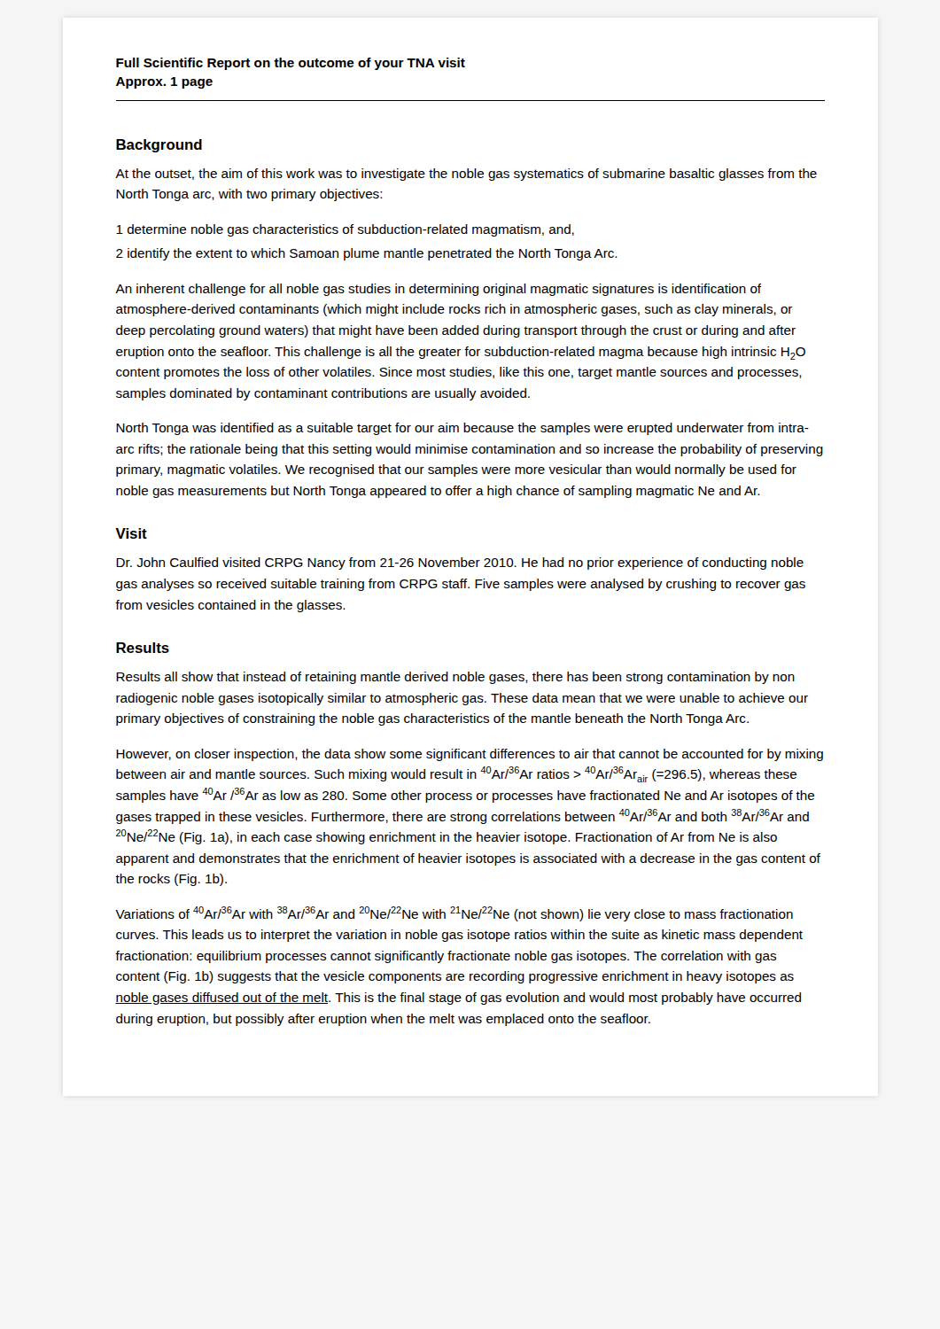Full Scientific Report on the outcome of your TNA visit
Approx. 1 page
Background
At the outset, the aim of this work was to investigate the noble gas systematics of submarine basaltic glasses from the North Tonga arc, with two primary objectives:
1 determine noble gas characteristics of subduction-related magmatism, and,
2 identify the extent to which Samoan plume mantle penetrated the North Tonga Arc.
An inherent challenge for all noble gas studies in determining original magmatic signatures is identification of atmosphere-derived contaminants (which might include rocks rich in atmospheric gases, such as clay minerals, or deep percolating ground waters) that might have been added during transport through the crust or during and after eruption onto the seafloor. This challenge is all the greater for subduction-related magma because high intrinsic H2O content promotes the loss of other volatiles. Since most studies, like this one, target mantle sources and processes, samples dominated by contaminant contributions are usually avoided.
North Tonga was identified as a suitable target for our aim because the samples were erupted underwater from intra-arc rifts; the rationale being that this setting would minimise contamination and so increase the probability of preserving primary, magmatic volatiles. We recognised that our samples were more vesicular than would normally be used for noble gas measurements but North Tonga appeared to offer a high chance of sampling magmatic Ne and Ar.
Visit
Dr. John Caulfied visited CRPG Nancy from 21-26 November 2010. He had no prior experience of conducting noble gas analyses so received suitable training from CRPG staff. Five samples were analysed by crushing to recover gas from vesicles contained in the glasses.
Results
Results all show that instead of retaining mantle derived noble gases, there has been strong contamination by non radiogenic noble gases isotopically similar to atmospheric gas. These data mean that we were unable to achieve our primary objectives of constraining the noble gas characteristics of the mantle beneath the North Tonga Arc.
However, on closer inspection, the data show some significant differences to air that cannot be accounted for by mixing between air and mantle sources. Such mixing would result in 40Ar/36Ar ratios > 40Ar/36Arair (=296.5), whereas these samples have 40Ar /36Ar as low as 280. Some other process or processes have fractionated Ne and Ar isotopes of the gases trapped in these vesicles. Furthermore, there are strong correlations between 40Ar/36Ar and both 38Ar/36Ar and 20Ne/22Ne (Fig. 1a), in each case showing enrichment in the heavier isotope. Fractionation of Ar from Ne is also apparent and demonstrates that the enrichment of heavier isotopes is associated with a decrease in the gas content of the rocks (Fig. 1b).
Variations of 40Ar/36Ar with 38Ar/36Ar and 20Ne/22Ne with 21Ne/22Ne (not shown) lie very close to mass fractionation curves. This leads us to interpret the variation in noble gas isotope ratios within the suite as kinetic mass dependent fractionation: equilibrium processes cannot significantly fractionate noble gas isotopes. The correlation with gas content (Fig. 1b) suggests that the vesicle components are recording progressive enrichment in heavy isotopes as noble gases diffused out of the melt. This is the final stage of gas evolution and would most probably have occurred during eruption, but possibly after eruption when the melt was emplaced onto the seafloor.